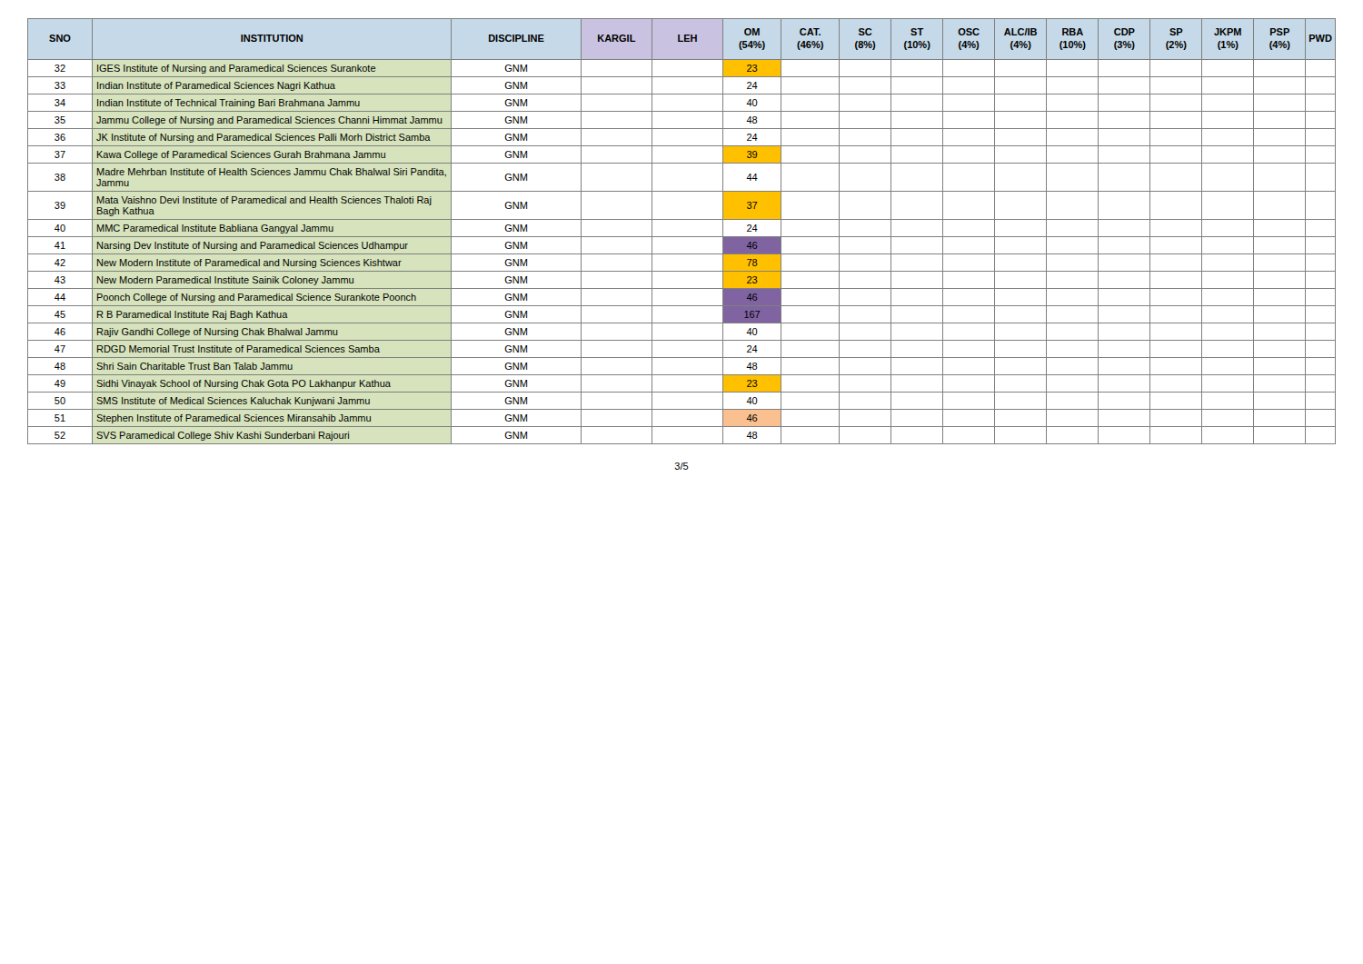| SNO | INSTITUTION | DISCIPLINE | KARGIL | LEH | OM (54%) | CAT. (46%) | SC (8%) | ST (10%) | OSC (4%) | ALC/IB (4%) | RBA (10%) | CDP (3%) | SP (2%) | JKPM (1%) | PSP (4%) | PWD |
| --- | --- | --- | --- | --- | --- | --- | --- | --- | --- | --- | --- | --- | --- | --- | --- | --- |
| 32 | IGES Institute of Nursing and Paramedical Sciences Surankote | GNM | | | 23 | | | | | | | | | | | |
| 33 | Indian Institute of Paramedical Sciences Nagri Kathua | GNM | | | 24 | | | | | | | | | | | |
| 34 | Indian Institute of Technical Training Bari Brahmana Jammu | GNM | | | 40 | | | | | | | | | | | |
| 35 | Jammu College of Nursing and Paramedical Sciences Channi Himmat Jammu | GNM | | | 48 | | | | | | | | | | | |
| 36 | JK Institute of Nursing and Paramedical Sciences Palli Morh District Samba | GNM | | | 24 | | | | | | | | | | | |
| 37 | Kawa College of Paramedical Sciences Gurah Brahmana Jammu | GNM | | | 39 | | | | | | | | | | | |
| 38 | Madre Mehrban Institute of Health Sciences Jammu Chak Bhalwal Siri Pandita, Jammu | GNM | | | 44 | | | | | | | | | | | |
| 39 | Mata Vaishno Devi Institute of Paramedical and Health Sciences Thaloti Raj Bagh Kathua | GNM | | | 37 | | | | | | | | | | | |
| 40 | MMC Paramedical Institute Babliana Gangyal Jammu | GNM | | | 24 | | | | | | | | | | | |
| 41 | Narsing Dev Institute of Nursing and Paramedical Sciences Udhampur | GNM | | | 46 | | | | | | | | | | | |
| 42 | New Modern Institute of Paramedical and Nursing Sciences Kishtwar | GNM | | | 78 | | | | | | | | | | | |
| 43 | New Modern Paramedical Institute Sainik Coloney Jammu | GNM | | | 23 | | | | | | | | | | | |
| 44 | Poonch College of Nursing and Paramedical Science Surankote Poonch | GNM | | | 46 | | | | | | | | | | | |
| 45 | R B Paramedical Institute Raj Bagh Kathua | GNM | | | 167 | | | | | | | | | | | |
| 46 | Rajiv Gandhi College of Nursing Chak Bhalwal Jammu | GNM | | | 40 | | | | | | | | | | | |
| 47 | RDGD Memorial Trust Institute of Paramedical Sciences Samba | GNM | | | 24 | | | | | | | | | | | |
| 48 | Shri Sain Charitable Trust Ban Talab Jammu | GNM | | | 48 | | | | | | | | | | | |
| 49 | Sidhi Vinayak School of Nursing Chak Gota PO Lakhanpur Kathua | GNM | | | 23 | | | | | | | | | | | |
| 50 | SMS Institute of Medical Sciences Kaluchak Kunjwani Jammu | GNM | | | 40 | | | | | | | | | | | |
| 51 | Stephen Institute of Paramedical Sciences Miransahib Jammu | GNM | | | 46 | | | | | | | | | | | |
| 52 | SVS Paramedical College Shiv Kashi Sunderbani Rajouri | GNM | | | 48 | | | | | | | | | | | |
3/5